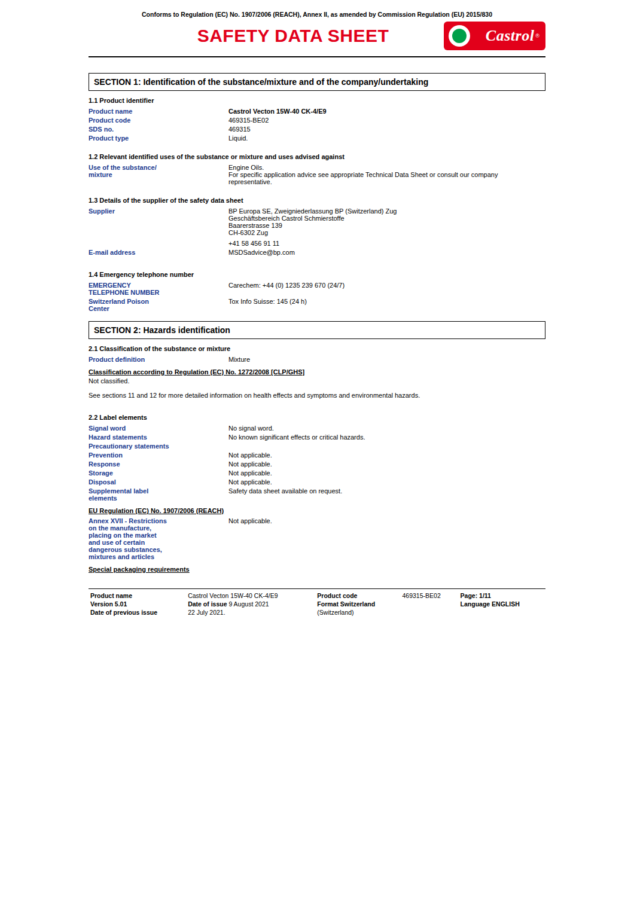Conforms to Regulation (EC) No. 1907/2006 (REACH), Annex II, as amended by Commission Regulation (EU) 2015/830
SAFETY DATA SHEET
Castrol®
SECTION 1: Identification of the substance/mixture and of the company/undertaking
1.1 Product identifier
| Product name | Castrol Vecton 15W-40 CK-4/E9 |
| Product code | 469315-BE02 |
| SDS no. | 469315 |
| Product type | Liquid. |
1.2 Relevant identified uses of the substance or mixture and uses advised against
| Use of the substance/ mixture | Engine Oils. For specific application advice see appropriate Technical Data Sheet or consult our company representative. |
1.3 Details of the supplier of the safety data sheet
| Supplier | BP Europa SE, Zweigniederlassung BP (Switzerland) Zug Geschäftsbereich Castrol Schmierstoffe Baarerstrasse 139 CH-6302 Zug +41 58 456 91 11 |
| E-mail address | MSDSadvice@bp.com |
1.4 Emergency telephone number
| EMERGENCY TELEPHONE NUMBER | Carechem: +44 (0) 1235 239 670 (24/7) |
| Switzerland Poison Center | Tox Info Suisse: 145 (24 h) |
SECTION 2: Hazards identification
2.1 Classification of the substance or mixture
| Product definition | Mixture |
Classification according to Regulation (EC) No. 1272/2008 [CLP/GHS]
Not classified.
See sections 11 and 12 for more detailed information on health effects and symptoms and environmental hazards.
2.2 Label elements
| Signal word | No signal word. |
| Hazard statements | No known significant effects or critical hazards. |
| Precautionary statements | |
| Prevention | Not applicable. |
| Response | Not applicable. |
| Storage | Not applicable. |
| Disposal | Not applicable. |
| Supplemental label elements | Safety data sheet available on request. |
EU Regulation (EC) No. 1907/2006 (REACH)
| Annex XVII - Restrictions on the manufacture, placing on the market and use of certain dangerous substances, mixtures and articles | Not applicable. |
Special packaging requirements
| Product name | Castrol Vecton 15W-40 CK-4/E9 | Product code | 469315-BE02 | Page: 1/11 |
| Version 5.01 | Date of issue 9 August 2021 | Format Switzerland | | Language ENGLISH |
| Date of previous issue | 22 July 2021. | (Switzerland) | | |